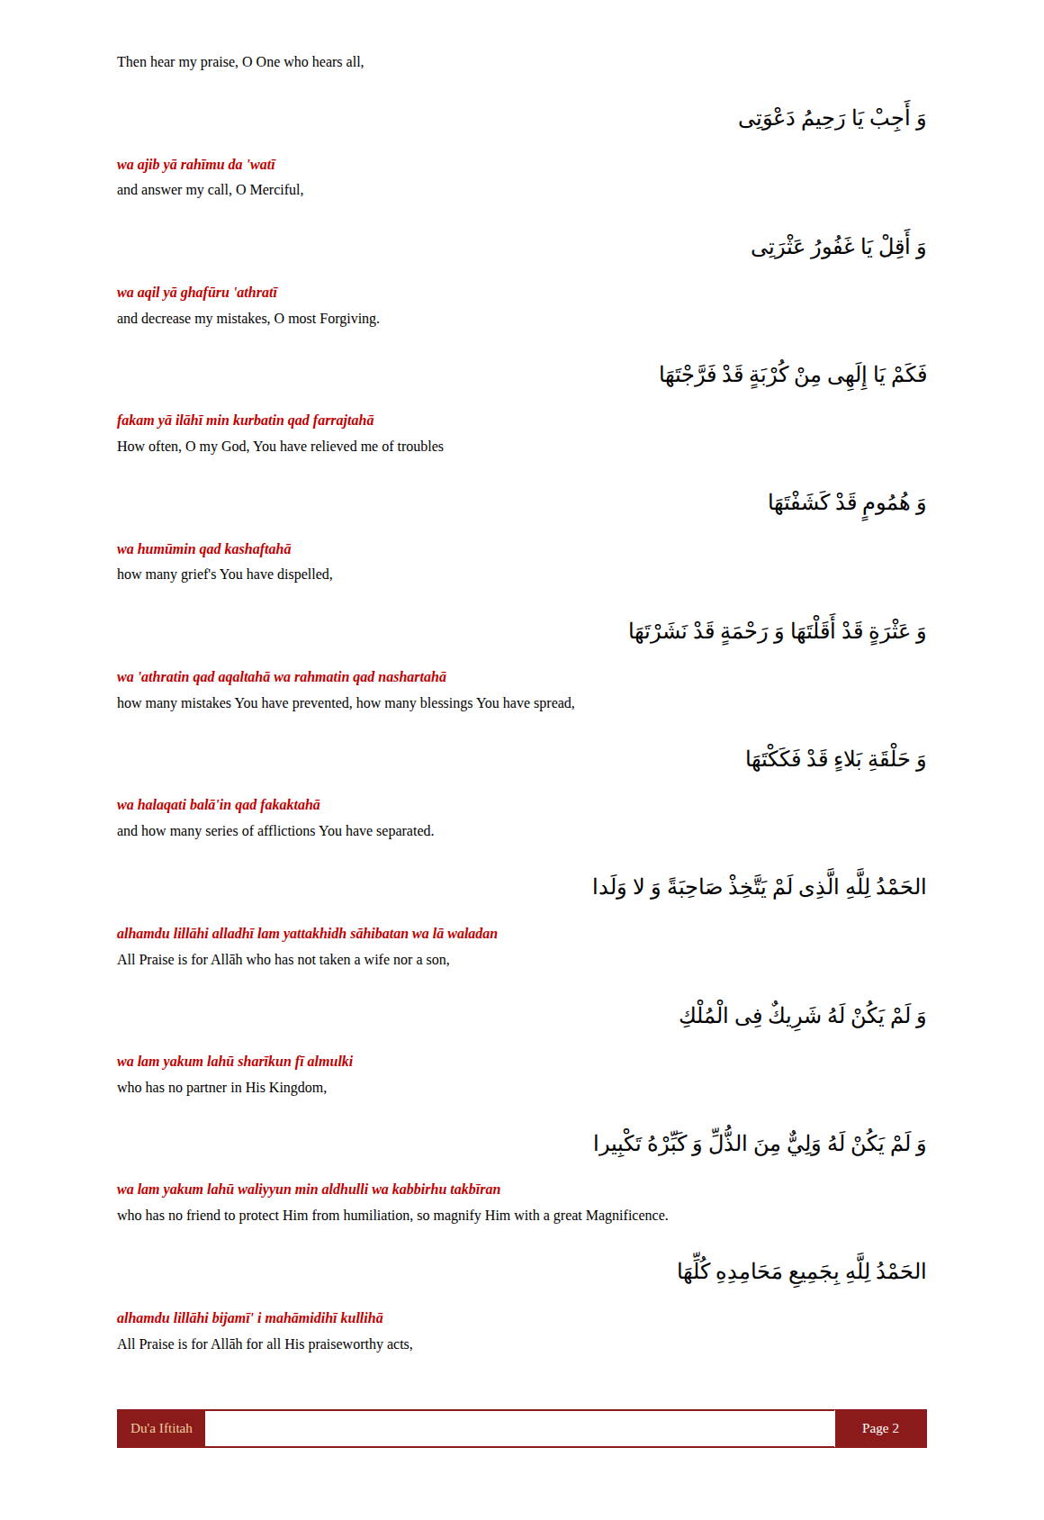Then hear my praise, O One who hears all,
وَ أَجِبْ يَا رَحِيمُ دَعْوَتِى
wa ajib yā rahīmu da 'watī
and answer my call, O Merciful,
وَ أَقِلْ يَا غَفُورُ عَثْرَتِى
wa aqil yā ghafūru 'athratī
and decrease my mistakes, O most Forgiving.
فَكَمْ يَا إِلَهِى مِنْ كُرْبَةٍ قَدْ فَرَّجْتَهَا
fakam yā ilāhī min kurbatin qad farrajtahā
How often, O my God, You have relieved me of troubles
وَ هُمُومٍ قَدْ كَشَفْتَهَا
wa humūmin qad kashaftahā
how many grief's You have dispelled,
وَ عَثْرَةٍ قَدْ أَقَلْتَهَا وَ رَحْمَةٍ قَدْ نَشَرْتَهَا
wa 'athratin qad aqaltahā wa rahmatin qad nashartahā
how many mistakes You have prevented, how many blessings You have spread,
وَ حَلْقَةِ بَلاءٍ قَدْ فَكَكْتَهَا
wa halaqati balā'in qad fakaktahā
and how many series of afflictions You have separated.
الحَمْدُ لِلَّهِ الَّذِى لَمْ يَتَّخِذْ صَاحِبَةً وَ لا وَلَدا
alhamdu lillāhi alladhī lam yattakhidh sāhibatan wa lā waladan
All Praise is for Allāh who has not taken a wife nor a son,
وَ لَمْ يَكُنْ لَهُ شَرِيكٌ فِى الْمُلْكِ
wa lam yakum lahū sharīkun fī almulki
who has no partner in His Kingdom,
وَ لَمْ يَكُنْ لَهُ وَلِيٌّ مِنَ الذُّلِّ وَ كَبِّرْهُ تَكْبِيرا
wa lam yakum lahū waliyyun min aldhulli wa kabbirhu takbīran
who has no friend to protect Him from humiliation, so magnify Him with a great Magnificence.
الحَمْدُ لِلَّهِ بِجَمِيعِ مَحَامِدِهِ كُلِّهَا
alhamdu lillāhi bijamī' i mahāmidihī kullihā
All Praise is for Allāh for all His praiseworthy acts,
Du'a Iftitah
Page 2